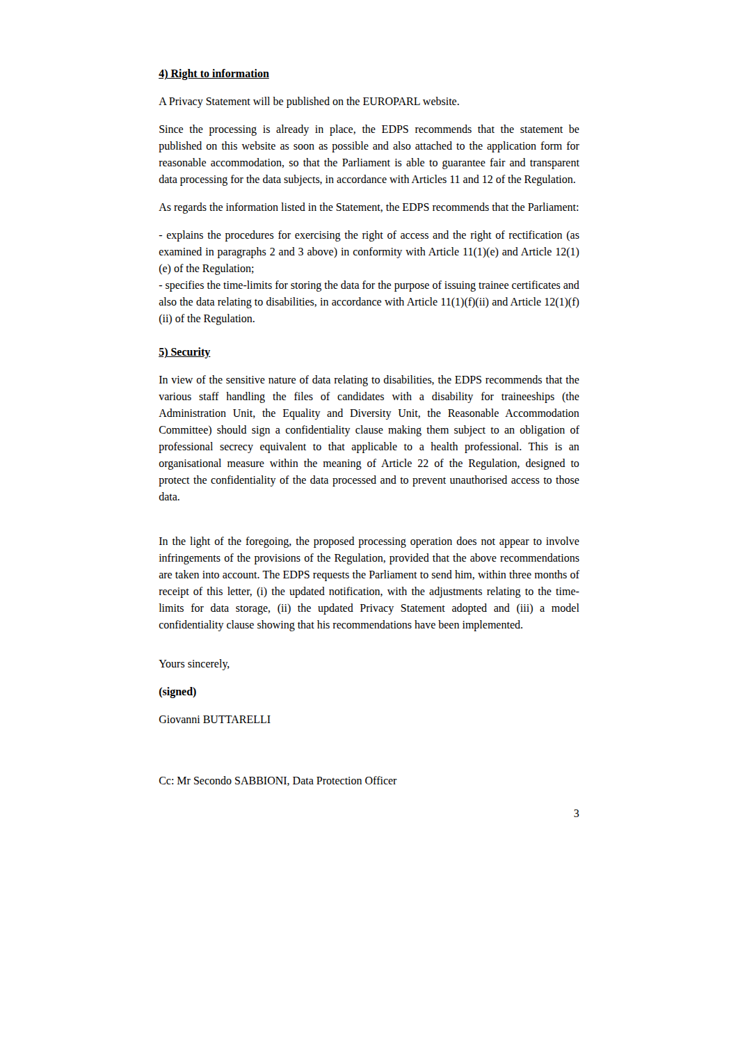4) Right to information
A Privacy Statement will be published on the EUROPARL website.
Since the processing is already in place, the EDPS recommends that the statement be published on this website as soon as possible and also attached to the application form for reasonable accommodation, so that the Parliament is able to guarantee fair and transparent data processing for the data subjects, in accordance with Articles 11 and 12 of the Regulation.
As regards the information listed in the Statement, the EDPS recommends that the Parliament:
- explains the procedures for exercising the right of access and the right of rectification (as examined in paragraphs 2 and 3 above) in conformity with Article 11(1)(e) and Article 12(1)(e) of the Regulation;
- specifies the time-limits for storing the data for the purpose of issuing trainee certificates and also the data relating to disabilities, in accordance with Article 11(1)(f)(ii) and Article 12(1)(f)(ii) of the Regulation.
5) Security
In view of the sensitive nature of data relating to disabilities, the EDPS recommends that the various staff handling the files of candidates with a disability for traineeships (the Administration Unit, the Equality and Diversity Unit, the Reasonable Accommodation Committee) should sign a confidentiality clause making them subject to an obligation of professional secrecy equivalent to that applicable to a health professional. This is an organisational measure within the meaning of Article 22 of the Regulation, designed to protect the confidentiality of the data processed and to prevent unauthorised access to those data.
In the light of the foregoing, the proposed processing operation does not appear to involve infringements of the provisions of the Regulation, provided that the above recommendations are taken into account. The EDPS requests the Parliament to send him, within three months of receipt of this letter, (i) the updated notification, with the adjustments relating to the time-limits for data storage, (ii) the updated Privacy Statement adopted and (iii) a model confidentiality clause showing that his recommendations have been implemented.
Yours sincerely,
(signed)
Giovanni BUTTARELLI
Cc: Mr Secondo SABBIONI, Data Protection Officer
3